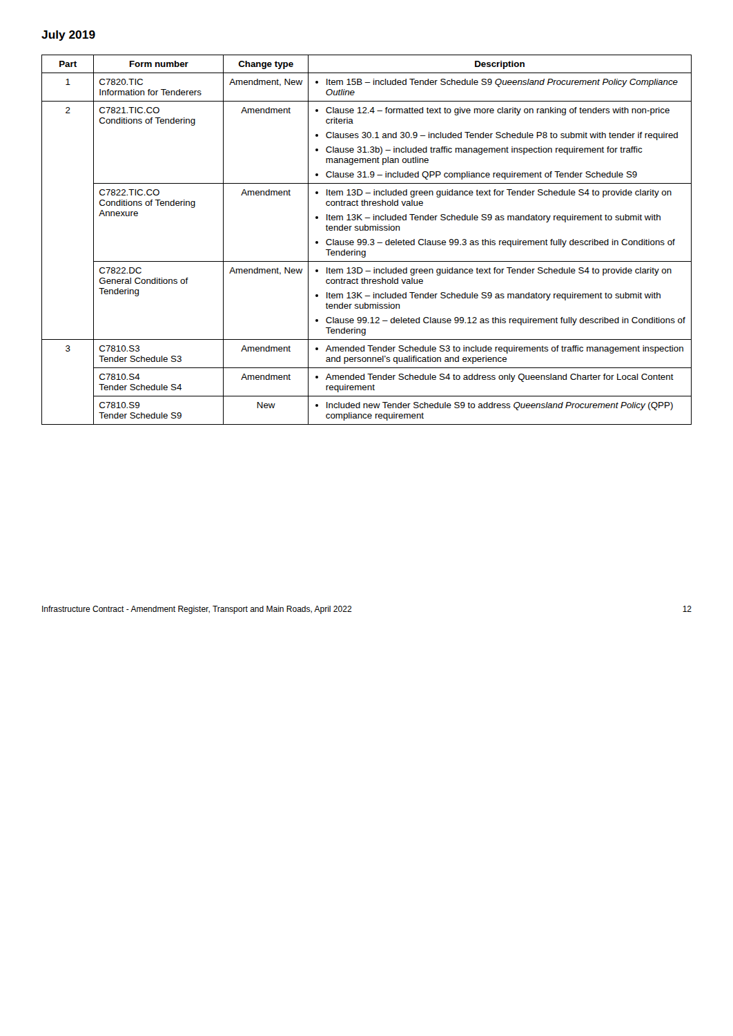July 2019
| Part | Form number | Change type | Description |
| --- | --- | --- | --- |
| 1 | C7820.TIC Information for Tenderers | Amendment, New | Item 15B – included Tender Schedule S9 Queensland Procurement Policy Compliance Outline |
| 2 | C7821.TIC.CO Conditions of Tendering | Amendment | Clause 12.4 – formatted text to give more clarity on ranking of tenders with non-price criteria Clauses 30.1 and 30.9 – included Tender Schedule P8 to submit with tender if required Clause 31.3b) – included traffic management inspection requirement for traffic management plan outline Clause 31.9 – included QPP compliance requirement of Tender Schedule S9 |
| C7822.TIC.CO Conditions of Tendering Annexure | Amendment | Item 13D – included green guidance text for Tender Schedule S4 to provide clarity on contract threshold value Item 13K – included Tender Schedule S9 as mandatory requirement to submit with tender submission Clause 99.3 – deleted Clause 99.3 as this requirement fully described in Conditions of Tendering |
| C7822.DC General Conditions of Tendering | Amendment, New | Item 13D – included green guidance text for Tender Schedule S4 to provide clarity on contract threshold value Item 13K – included Tender Schedule S9 as mandatory requirement to submit with tender submission Clause 99.12 – deleted Clause 99.12 as this requirement fully described in Conditions of Tendering |
| 3 | C7810.S3 Tender Schedule S3 | Amendment | Amended Tender Schedule S3 to include requirements of traffic management inspection and personnel’s qualification and experience |
| C7810.S4 Tender Schedule S4 | Amendment | Amended Tender Schedule S4 to address only Queensland Charter for Local Content requirement |
| C7810.S9 Tender Schedule S9 | New | Included new Tender Schedule S9 to address Queensland Procurement Policy (QPP) compliance requirement |
Infrastructure Contract - Amendment Register, Transport and Main Roads, April 2022 12